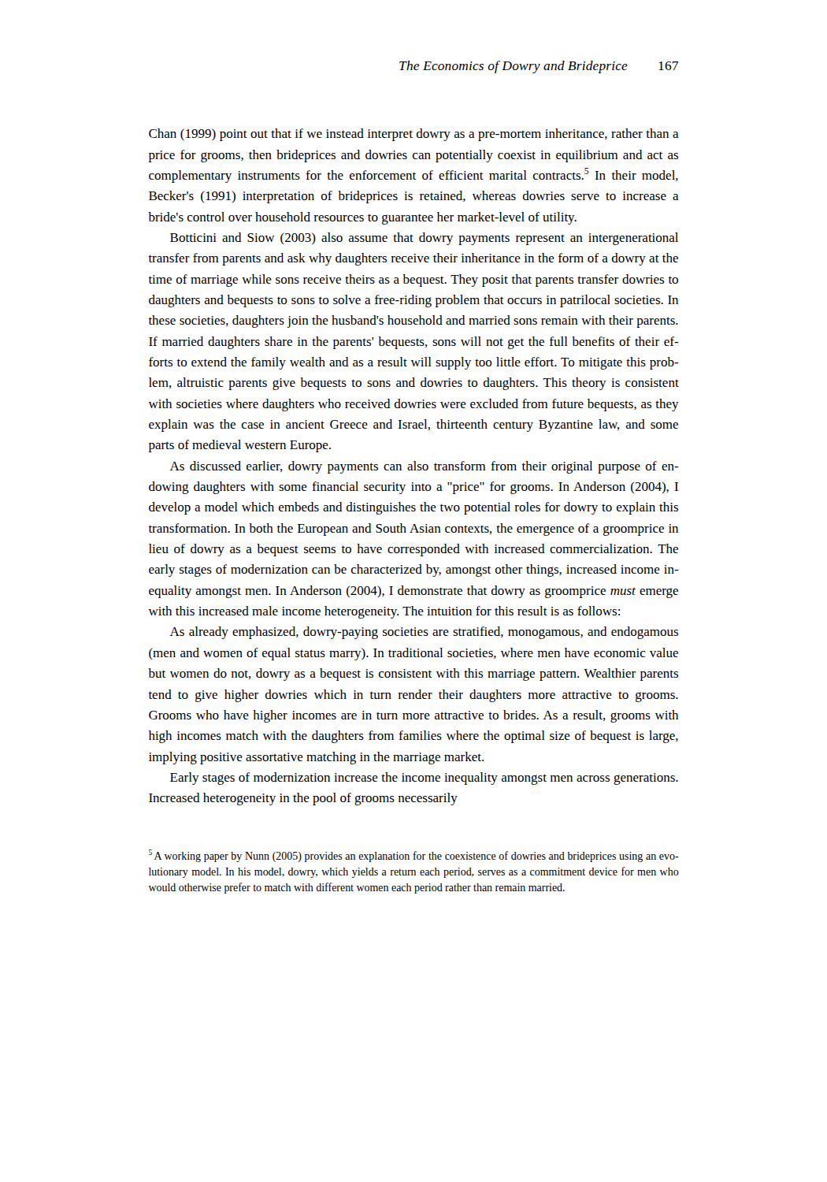The Economics of Dowry and Brideprice 167
Chan (1999) point out that if we instead interpret dowry as a pre-mortem inheritance, rather than a price for grooms, then brideprices and dowries can potentially coexist in equilibrium and act as complementary instruments for the enforcement of efficient marital contracts.5 In their model, Becker's (1991) interpretation of brideprices is retained, whereas dowries serve to increase a bride's control over household resources to guarantee her market-level of utility.
Botticini and Siow (2003) also assume that dowry payments represent an intergenerational transfer from parents and ask why daughters receive their inheritance in the form of a dowry at the time of marriage while sons receive theirs as a bequest. They posit that parents transfer dowries to daughters and bequests to sons to solve a free-riding problem that occurs in patrilocal societies. In these societies, daughters join the husband's household and married sons remain with their parents. If married daughters share in the parents' bequests, sons will not get the full benefits of their efforts to extend the family wealth and as a result will supply too little effort. To mitigate this problem, altruistic parents give bequests to sons and dowries to daughters. This theory is consistent with societies where daughters who received dowries were excluded from future bequests, as they explain was the case in ancient Greece and Israel, thirteenth century Byzantine law, and some parts of medieval western Europe.
As discussed earlier, dowry payments can also transform from their original purpose of endowing daughters with some financial security into a "price" for grooms. In Anderson (2004), I develop a model which embeds and distinguishes the two potential roles for dowry to explain this transformation. In both the European and South Asian contexts, the emergence of a groomprice in lieu of dowry as a bequest seems to have corresponded with increased commercialization. The early stages of modernization can be characterized by, amongst other things, increased income inequality amongst men. In Anderson (2004), I demonstrate that dowry as groomprice must emerge with this increased male income heterogeneity. The intuition for this result is as follows:
As already emphasized, dowry-paying societies are stratified, monogamous, and endogamous (men and women of equal status marry). In traditional societies, where men have economic value but women do not, dowry as a bequest is consistent with this marriage pattern. Wealthier parents tend to give higher dowries which in turn render their daughters more attractive to grooms. Grooms who have higher incomes are in turn more attractive to brides. As a result, grooms with high incomes match with the daughters from families where the optimal size of bequest is large, implying positive assortative matching in the marriage market.
Early stages of modernization increase the income inequality amongst men across generations. Increased heterogeneity in the pool of grooms necessarily
5A working paper by Nunn (2005) provides an explanation for the coexistence of dowries and brideprices using an evolutionary model. In his model, dowry, which yields a return each period, serves as a commitment device for men who would otherwise prefer to match with different women each period rather than remain married.